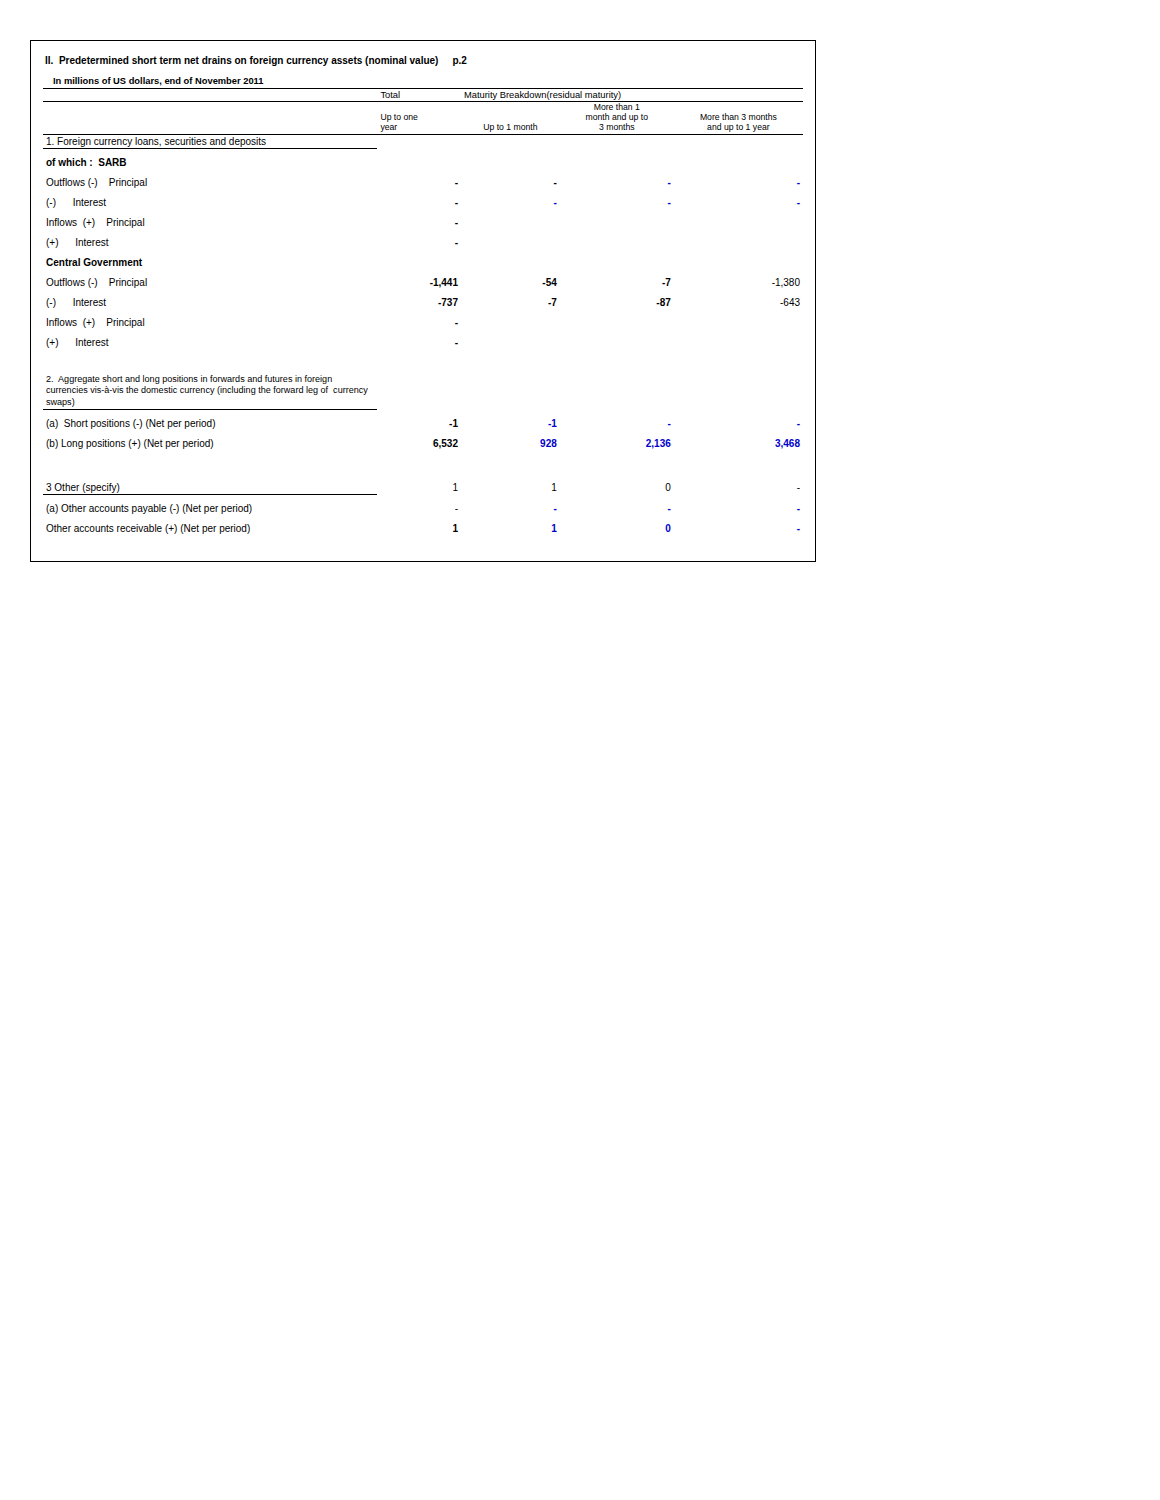II. Predetermined short term net drains on foreign currency assets (nominal value)p.2
In millions of US dollars, end of November 2011
| | Total | Maturity Breakdown(residual maturity) |
| | Up to one year | Up to 1 month | More than 1 month and up to 3 months | More than 3 months and up to 1 year |
| 1. Foreign currency loans, securities and deposits | | | | |
| of which : SARB | | | | |
| Outflows (-) Principal | - | - | - | - |
| (-) Interest | - | - | - | - |
| Inflows (+) Principal | - | | | |
| (+) Interest | - | | | |
| Central Government | | | | |
| Outflows (-) Principal | -1,441 | -54 | -7 | -1,380 |
| (-) Interest | -737 | -7 | -87 | -643 |
| Inflows (+) Principal | - | | | |
| (+) Interest | - | | | |
| 2. Aggregate short and long positions in forwards and futures in foreign currencies vis-à-vis the domestic currency (including the forward leg of currency swaps) | | | | |
| (a) Short positions (-) (Net per period) | -1 | -1 | - | - |
| (b) Long positions (+) (Net per period) | 6,532 | 928 | 2,136 | 3,468 |
| 3 Other (specify) | 1 | 1 | 0 | - |
| (a) Other accounts payable (-) (Net per period) | - | - | - | - |
| Other accounts receivable (+) (Net per period) | 1 | 1 | 0 | - |